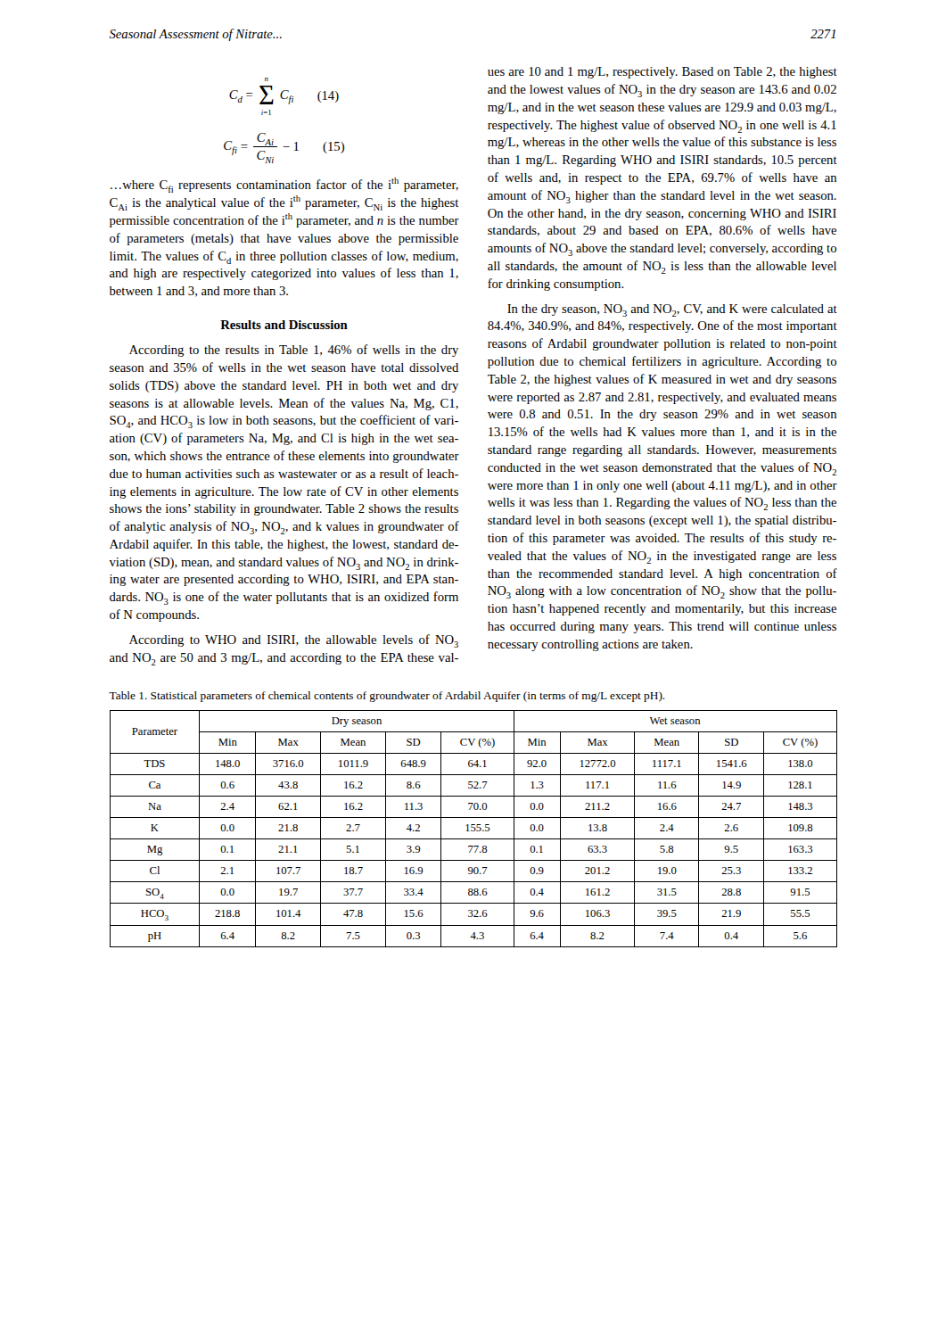Seasonal Assessment of Nitrate... 2271
Cd = n Σ i=1 Cfi (14)
Cfi = CAi CNi − 1 (15)
…where Cfi represents contamination factor of the ith parameter, CAi is the analytical value of the ith parameter, CNi is the highest permissible concentration of the ith parameter, and n is the number of parameters (metals) that have values above the permissible limit. The values of Cd in three pollution classes of low, medium, and high are respectively categorized into values of less than 1, between 1 and 3, and more than 3.
Results and Discussion
According to the results in Table 1, 46% of wells in the dry season and 35% of wells in the wet season have total dissolved solids (TDS) above the standard level. PH in both wet and dry seasons is at allowable levels. Mean of the values Na, Mg, C1, SO4, and HCO3 is low in both seasons, but the coefficient of variation (CV) of parameters Na, Mg, and Cl is high in the wet season, which shows the entrance of these elements into groundwater due to human activities such as wastewater or as a result of leaching elements in agriculture. The low rate of CV in other elements shows the ions’ stability in groundwater. Table 2 shows the results of analytic analysis of NO3, NO2, and k values in groundwater of Ardabil aquifer. In this table, the highest, the lowest, standard deviation (SD), mean, and standard values of NO3 and NO2 in drinking water are presented according to WHO, ISIRI, and EPA standards. NO3 is one of the water pollutants that is an oxidized form of N compounds.
According to WHO and ISIRI, the allowable levels of NO3 and NO2 are 50 and 3 mg/L, and according to the EPA these values are 10 and 1 mg/L, respectively. Based on Table 2, the highest and the lowest values of NO3 in the dry season are 143.6 and 0.02 mg/L, and in the wet season these values are 129.9 and 0.03 mg/L, respectively. The highest value of observed NO2 in one well is 4.1 mg/L, whereas in the other wells the value of this substance is less than 1 mg/L. Regarding WHO and ISIRI standards, 10.5 percent of wells and, in respect to the EPA, 69.7% of wells have an amount of NO3 higher than the standard level in the wet season. On the other hand, in the dry season, concerning WHO and ISIRI standards, about 29 and based on EPA, 80.6% of wells have amounts of NO3 above the standard level; conversely, according to all standards, the amount of NO2 is less than the allowable level for drinking consumption.
In the dry season, NO3 and NO2, CV, and K were calculated at 84.4%, 340.9%, and 84%, respectively. One of the most important reasons of Ardabil groundwater pollution is related to non-point pollution due to chemical fertilizers in agriculture. According to Table 2, the highest values of K measured in wet and dry seasons were reported as 2.87 and 2.81, respectively, and evaluated means were 0.8 and 0.51. In the dry season 29% and in wet season 13.15% of the wells had K values more than 1, and it is in the standard range regarding all standards. However, measurements conducted in the wet season demonstrated that the values of NO2 were more than 1 in only one well (about 4.11 mg/L), and in other wells it was less than 1. Regarding the values of NO2 less than the standard level in both seasons (except well 1), the spatial distribution of this parameter was avoided. The results of this study revealed that the values of NO2 in the investigated range are less than the recommended standard level. A high concentration of NO3 along with a low concentration of NO2 show that the pollution hasn’t happened recently and momentarily, but this increase has occurred during many years. This trend will continue unless necessary controlling actions are taken.
Table 1. Statistical parameters of chemical contents of groundwater of Ardabil Aquifer (in terms of mg/L except pH).
| Parameter | Dry season | Wet season |
| --- | --- | --- |
| Min | Max | Mean | SD | CV (%) | Min | Max | Mean | SD | CV (%) |
| TDS | 148.0 | 3716.0 | 1011.9 | 648.9 | 64.1 | 92.0 | 12772.0 | 1117.1 | 1541.6 | 138.0 |
| Ca | 0.6 | 43.8 | 16.2 | 8.6 | 52.7 | 1.3 | 117.1 | 11.6 | 14.9 | 128.1 |
| Na | 2.4 | 62.1 | 16.2 | 11.3 | 70.0 | 0.0 | 211.2 | 16.6 | 24.7 | 148.3 |
| K | 0.0 | 21.8 | 2.7 | 4.2 | 155.5 | 0.0 | 13.8 | 2.4 | 2.6 | 109.8 |
| Mg | 0.1 | 21.1 | 5.1 | 3.9 | 77.8 | 0.1 | 63.3 | 5.8 | 9.5 | 163.3 |
| Cl | 2.1 | 107.7 | 18.7 | 16.9 | 90.7 | 0.9 | 201.2 | 19.0 | 25.3 | 133.2 |
| SO 4 | 0.0 | 19.7 | 37.7 | 33.4 | 88.6 | 0.4 | 161.2 | 31.5 | 28.8 | 91.5 |
| HCO 3 | 218.8 | 101.4 | 47.8 | 15.6 | 32.6 | 9.6 | 106.3 | 39.5 | 21.9 | 55.5 |
| pH | 6.4 | 8.2 | 7.5 | 0.3 | 4.3 | 6.4 | 8.2 | 7.4 | 0.4 | 5.6 |